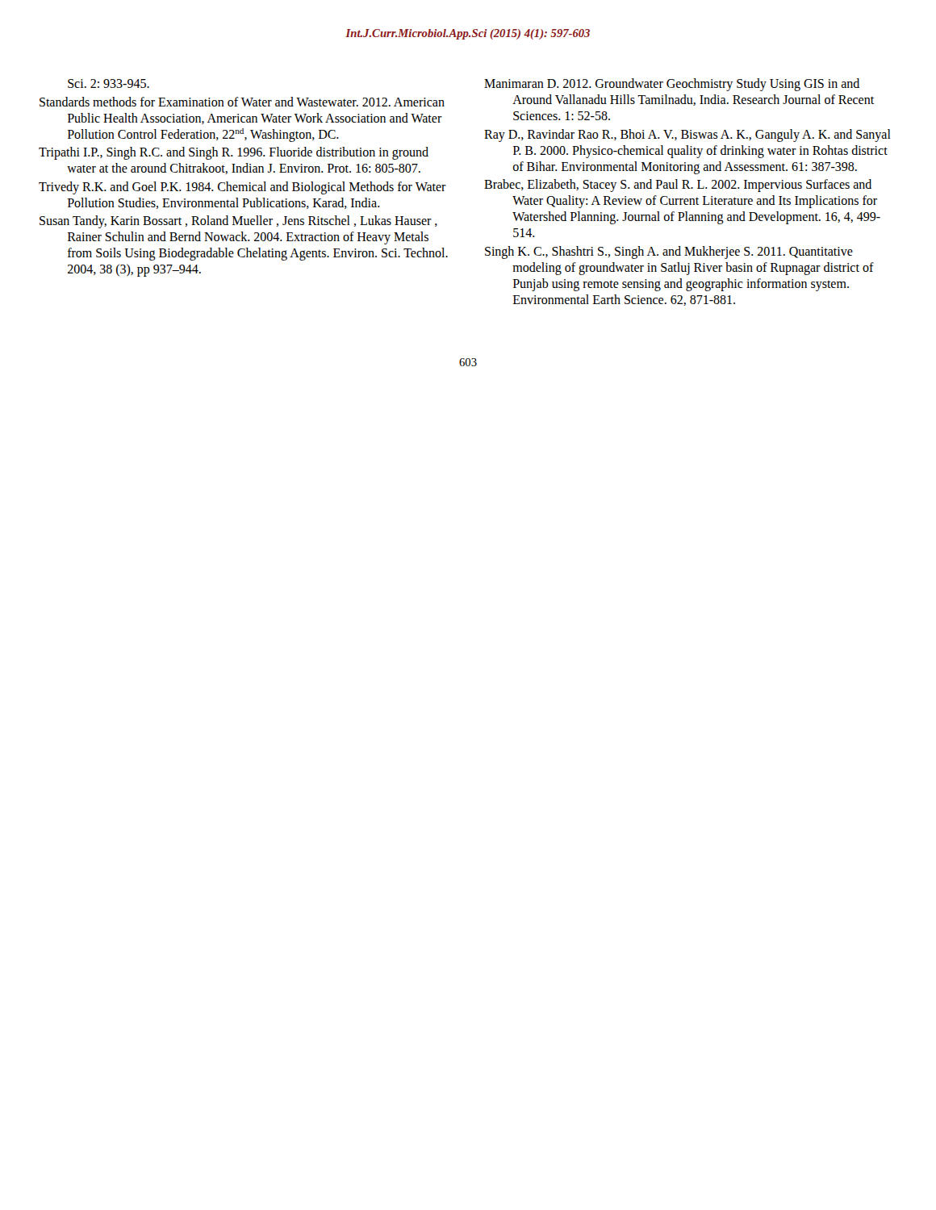Int.J.Curr.Microbiol.App.Sci (2015) 4(1): 597-603
Sci. 2: 933-945.
Standards methods for Examination of Water and Wastewater. 2012. American Public Health Association, American Water Work Association and Water Pollution Control Federation, 22nd, Washington, DC.
Tripathi I.P., Singh R.C. and Singh R. 1996. Fluoride distribution in ground water at the around Chitrakoot, Indian J. Environ. Prot. 16: 805-807.
Trivedy R.K. and Goel P.K. 1984. Chemical and Biological Methods for Water Pollution Studies, Environmental Publications, Karad, India.
Susan Tandy, Karin Bossart , Roland Mueller , Jens Ritschel , Lukas Hauser , Rainer Schulin and Bernd Nowack. 2004. Extraction of Heavy Metals from Soils Using Biodegradable Chelating Agents. Environ. Sci. Technol. 2004, 38 (3), pp 937–944.
Manimaran D. 2012. Groundwater Geochmistry Study Using GIS in and Around Vallanadu Hills Tamilnadu, India. Research Journal of Recent Sciences. 1: 52-58.
Ray D., Ravindar Rao R., Bhoi A. V., Biswas A. K., Ganguly A. K. and Sanyal P. B. 2000. Physico-chemical quality of drinking water in Rohtas district of Bihar. Environmental Monitoring and Assessment. 61: 387-398.
Brabec, Elizabeth, Stacey S. and Paul R. L. 2002. Impervious Surfaces and Water Quality: A Review of Current Literature and Its Implications for Watershed Planning. Journal of Planning and Development. 16, 4, 499-514.
Singh K. C., Shashtri S., Singh A. and Mukherjee S. 2011. Quantitative modeling of groundwater in Satluj River basin of Rupnagar district of Punjab using remote sensing and geographic information system. Environmental Earth Science. 62, 871-881.
603